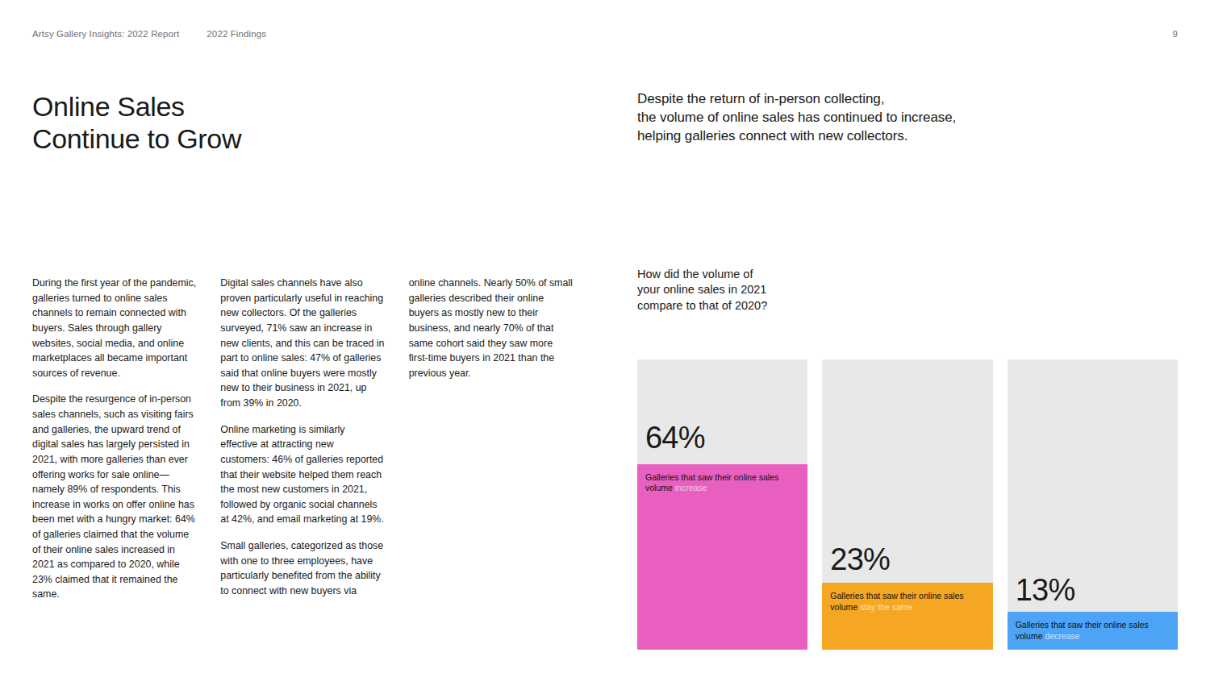Artsy Gallery Insights: 2022 Report 2022 Findings 9
Online Sales
Continue to Grow
During the first year of the pandemic, galleries turned to online sales channels to remain connected with buyers. Sales through gallery websites, social media, and online marketplaces all became important sources of revenue.
Despite the resurgence of in-person sales channels, such as visiting fairs and galleries, the upward trend of digital sales has largely persisted in 2021, with more galleries than ever offering works for sale online—namely 89% of respondents. This increase in works on offer online has been met with a hungry market: 64% of galleries claimed that the volume of their online sales increased in 2021 as compared to 2020, while 23% claimed that it remained the same.
Digital sales channels have also proven particularly useful in reaching new collectors. Of the galleries surveyed, 71% saw an increase in new clients, and this can be traced in part to online sales: 47% of galleries said that online buyers were mostly new to their business in 2021, up from 39% in 2020.
Online marketing is similarly effective at attracting new customers: 46% of galleries reported that their website helped them reach the most new customers in 2021, followed by organic social channels at 42%, and email marketing at 19%.
Small galleries, categorized as those with one to three employees, have particularly benefited from the ability to connect with new buyers via
online channels. Nearly 50% of small galleries described their online buyers as mostly new to their business, and nearly 70% of that same cohort said they saw more first-time buyers in 2021 than the previous year.
Despite the return of in-person collecting,
the volume of online sales has continued to increase,
helping galleries connect with new collectors.
How did the volume of
your online sales in 2021
compare to that of 2020?
64% Galleries that saw their online sales volume increase
23% Galleries that saw their online sales volume stay the same
13% Galleries that saw their online sales volume decrease